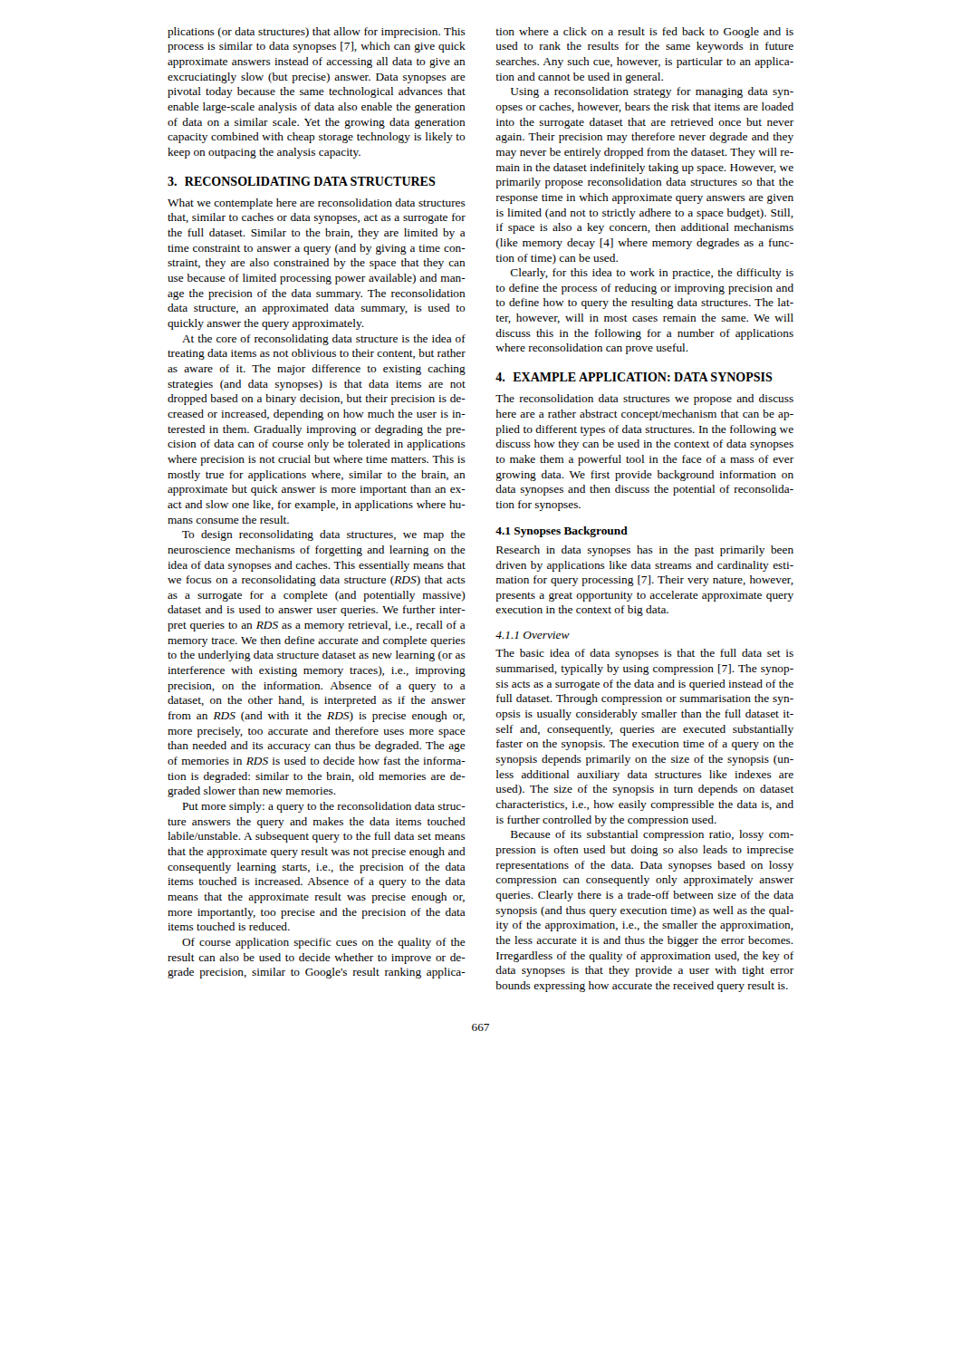plications (or data structures) that allow for imprecision. This process is similar to data synopses [7], which can give quick approximate answers instead of accessing all data to give an excruciatingly slow (but precise) answer. Data synopses are pivotal today because the same technological advances that enable large-scale analysis of data also enable the generation of data on a similar scale. Yet the growing data generation capacity combined with cheap storage technology is likely to keep on outpacing the analysis capacity.
3. RECONSOLIDATING DATA STRUCTURES
What we contemplate here are reconsolidation data structures that, similar to caches or data synopses, act as a surrogate for the full dataset. Similar to the brain, they are limited by a time constraint to answer a query (and by giving a time constraint, they are also constrained by the space that they can use because of limited processing power available) and manage the precision of the data summary. The reconsolidation data structure, an approximated data summary, is used to quickly answer the query approximately.
At the core of reconsolidating data structure is the idea of treating data items as not oblivious to their content, but rather as aware of it. The major difference to existing caching strategies (and data synopses) is that data items are not dropped based on a binary decision, but their precision is decreased or increased, depending on how much the user is interested in them. Gradually improving or degrading the precision of data can of course only be tolerated in applications where precision is not crucial but where time matters. This is mostly true for applications where, similar to the brain, an approximate but quick answer is more important than an exact and slow one like, for example, in applications where humans consume the result.
To design reconsolidating data structures, we map the neuroscience mechanisms of forgetting and learning on the idea of data synopses and caches. This essentially means that we focus on a reconsolidating data structure (RDS) that acts as a surrogate for a complete (and potentially massive) dataset and is used to answer user queries. We further interpret queries to an RDS as a memory retrieval, i.e., recall of a memory trace. We then define accurate and complete queries to the underlying data structure dataset as new learning (or as interference with existing memory traces), i.e., improving precision, on the information. Absence of a query to a dataset, on the other hand, is interpreted as if the answer from an RDS (and with it the RDS) is precise enough or, more precisely, too accurate and therefore uses more space than needed and its accuracy can thus be degraded. The age of memories in RDS is used to decide how fast the information is degraded: similar to the brain, old memories are degraded slower than new memories.
Put more simply: a query to the reconsolidation data structure answers the query and makes the data items touched labile/unstable. A subsequent query to the full data set means that the approximate query result was not precise enough and consequently learning starts, i.e., the precision of the data items touched is increased. Absence of a query to the data means that the approximate result was precise enough or, more importantly, too precise and the precision of the data items touched is reduced.
Of course application specific cues on the quality of the result can also be used to decide whether to improve or degrade precision, similar to Google's result ranking application where a click on a result is fed back to Google and is used to rank the results for the same keywords in future searches. Any such cue, however, is particular to an application and cannot be used in general.
Using a reconsolidation strategy for managing data synopses or caches, however, bears the risk that items are loaded into the surrogate dataset that are retrieved once but never again. Their precision may therefore never degrade and they may never be entirely dropped from the dataset. They will remain in the dataset indefinitely taking up space. However, we primarily propose reconsolidation data structures so that the response time in which approximate query answers are given is limited (and not to strictly adhere to a space budget). Still, if space is also a key concern, then additional mechanisms (like memory decay [4] where memory degrades as a function of time) can be used.
Clearly, for this idea to work in practice, the difficulty is to define the process of reducing or improving precision and to define how to query the resulting data structures. The latter, however, will in most cases remain the same. We will discuss this in the following for a number of applications where reconsolidation can prove useful.
4. EXAMPLE APPLICATION: DATA SYNOPSIS
The reconsolidation data structures we propose and discuss here are a rather abstract concept/mechanism that can be applied to different types of data structures. In the following we discuss how they can be used in the context of data synopses to make them a powerful tool in the face of a mass of ever growing data. We first provide background information on data synopses and then discuss the potential of reconsolidation for synopses.
4.1 Synopses Background
Research in data synopses has in the past primarily been driven by applications like data streams and cardinality estimation for query processing [7]. Their very nature, however, presents a great opportunity to accelerate approximate query execution in the context of big data.
4.1.1 Overview
The basic idea of data synopses is that the full data set is summarised, typically by using compression [7]. The synopsis acts as a surrogate of the data and is queried instead of the full dataset. Through compression or summarisation the synopsis is usually considerably smaller than the full dataset itself and, consequently, queries are executed substantially faster on the synopsis. The execution time of a query on the synopsis depends primarily on the size of the synopsis (unless additional auxiliary data structures like indexes are used). The size of the synopsis in turn depends on dataset characteristics, i.e., how easily compressible the data is, and is further controlled by the compression used.
Because of its substantial compression ratio, lossy compression is often used but doing so also leads to imprecise representations of the data. Data synopses based on lossy compression can consequently only approximately answer queries. Clearly there is a trade-off between size of the data synopsis (and thus query execution time) as well as the quality of the approximation, i.e., the smaller the approximation, the less accurate it is and thus the bigger the error becomes. Irregardless of the quality of approximation used, the key of data synopses is that they provide a user with tight error bounds expressing how accurate the received query result is.
667